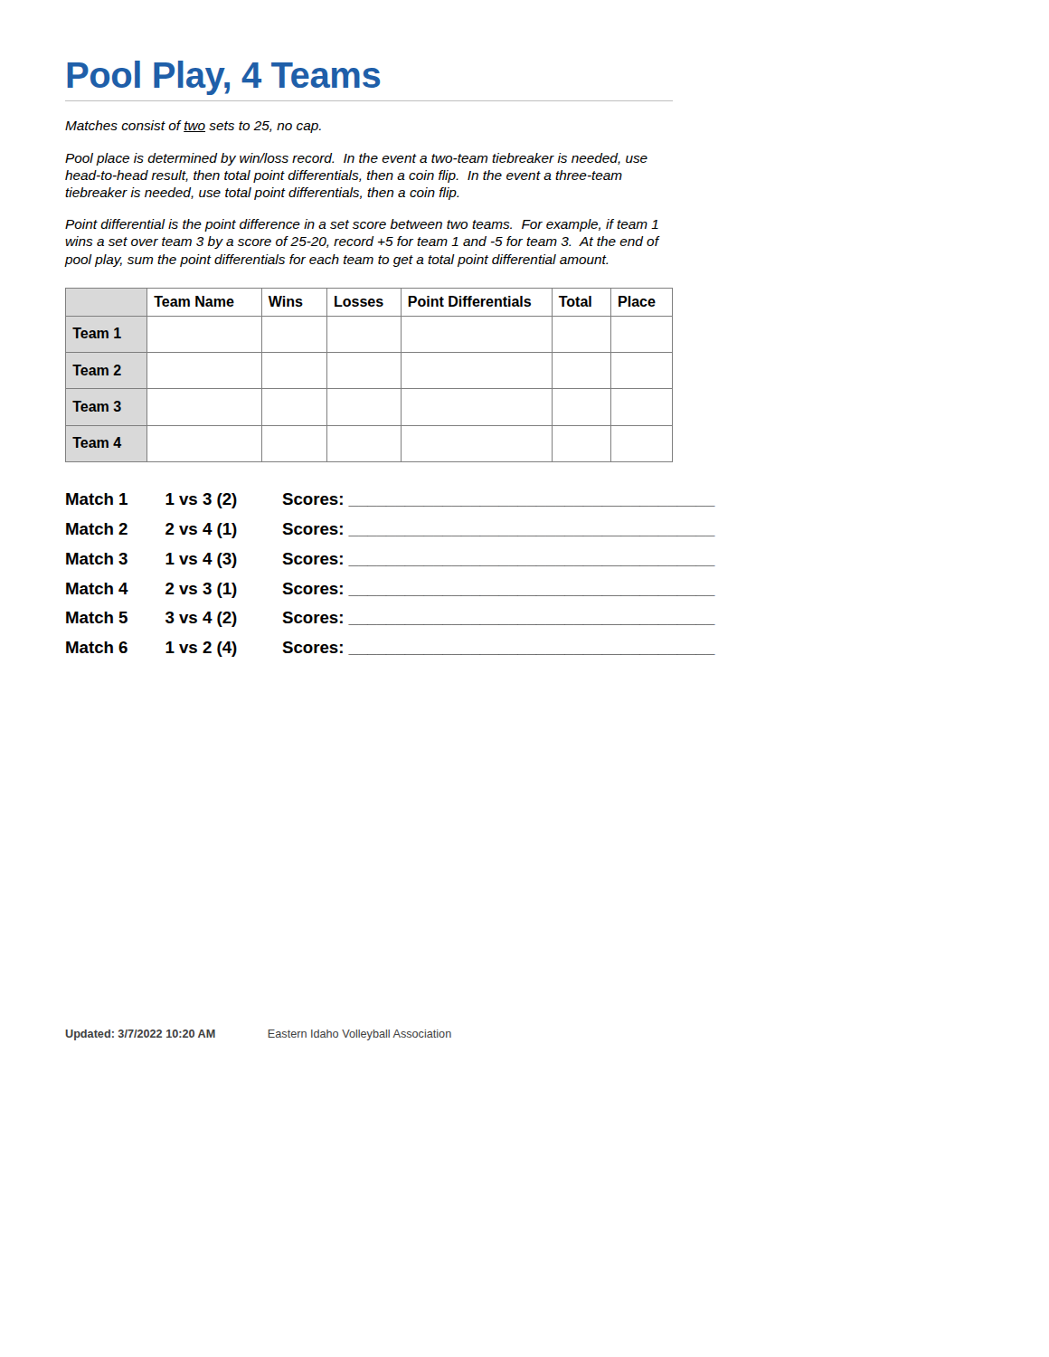Pool Play, 4 Teams
Matches consist of two sets to 25, no cap.
Pool place is determined by win/loss record. In the event a two-team tiebreaker is needed, use head-to-head result, then total point differentials, then a coin flip. In the event a three-team tiebreaker is needed, use total point differentials, then a coin flip.
Point differential is the point difference in a set score between two teams. For example, if team 1 wins a set over team 3 by a score of 25-20, record +5 for team 1 and -5 for team 3. At the end of pool play, sum the point differentials for each team to get a total point differential amount.
| | Team Name | Wins | Losses | Point Differentials | Total | Place |
| --- | --- | --- | --- | --- | --- | --- |
| Team 1 | | | | | | |
| Team 2 | | | | | | |
| Team 3 | | | | | | |
| Team 4 | | | | | | |
Match 11 vs 3 (2) Scores: _______________________________________
Match 22 vs 4 (1) Scores: _______________________________________
Match 31 vs 4 (3) Scores: _______________________________________
Match 42 vs 3 (1) Scores: _______________________________________
Match 53 vs 4 (2) Scores: _______________________________________
Match 61 vs 2 (4) Scores: _______________________________________
Updated: 3/7/2022 10:20 AM Eastern Idaho Volleyball Association